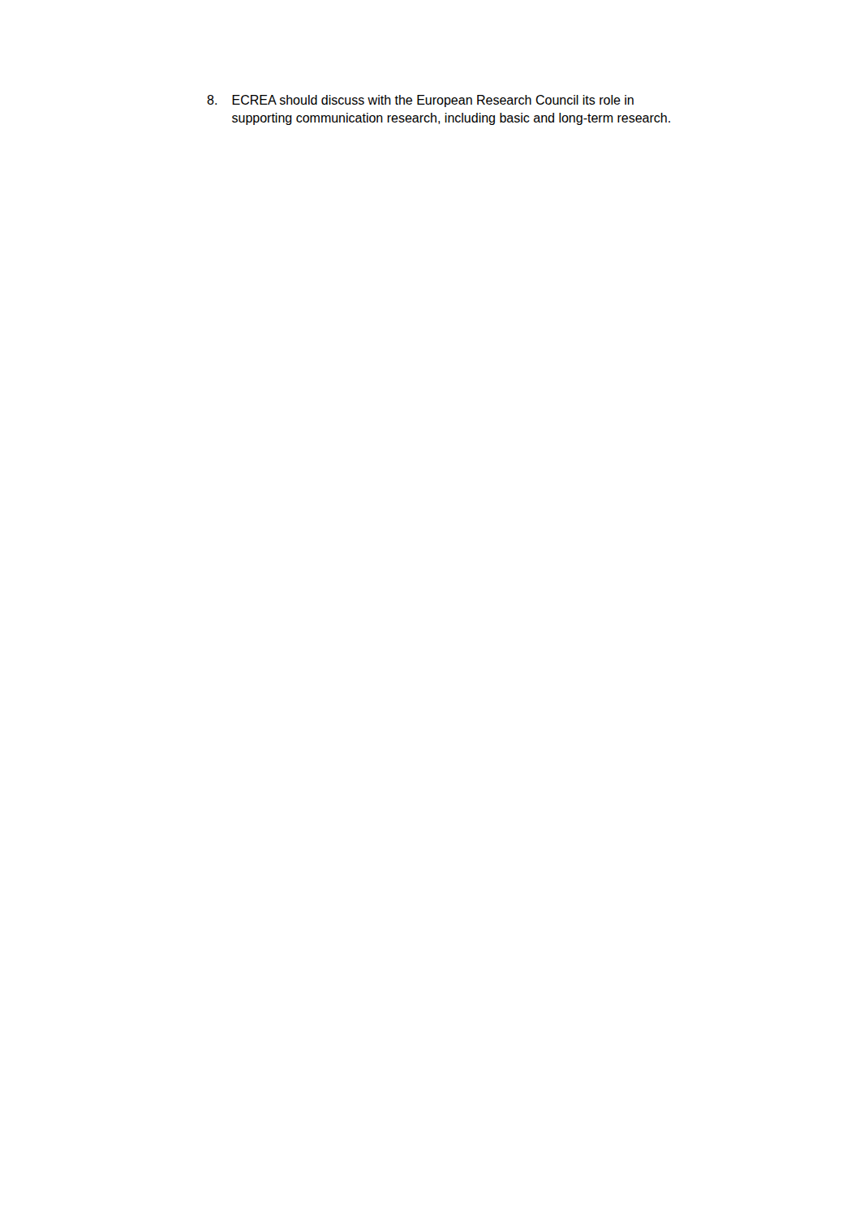8.
ECREA should discuss with the European Research Council its role in supporting communication research, including basic and long-term research.